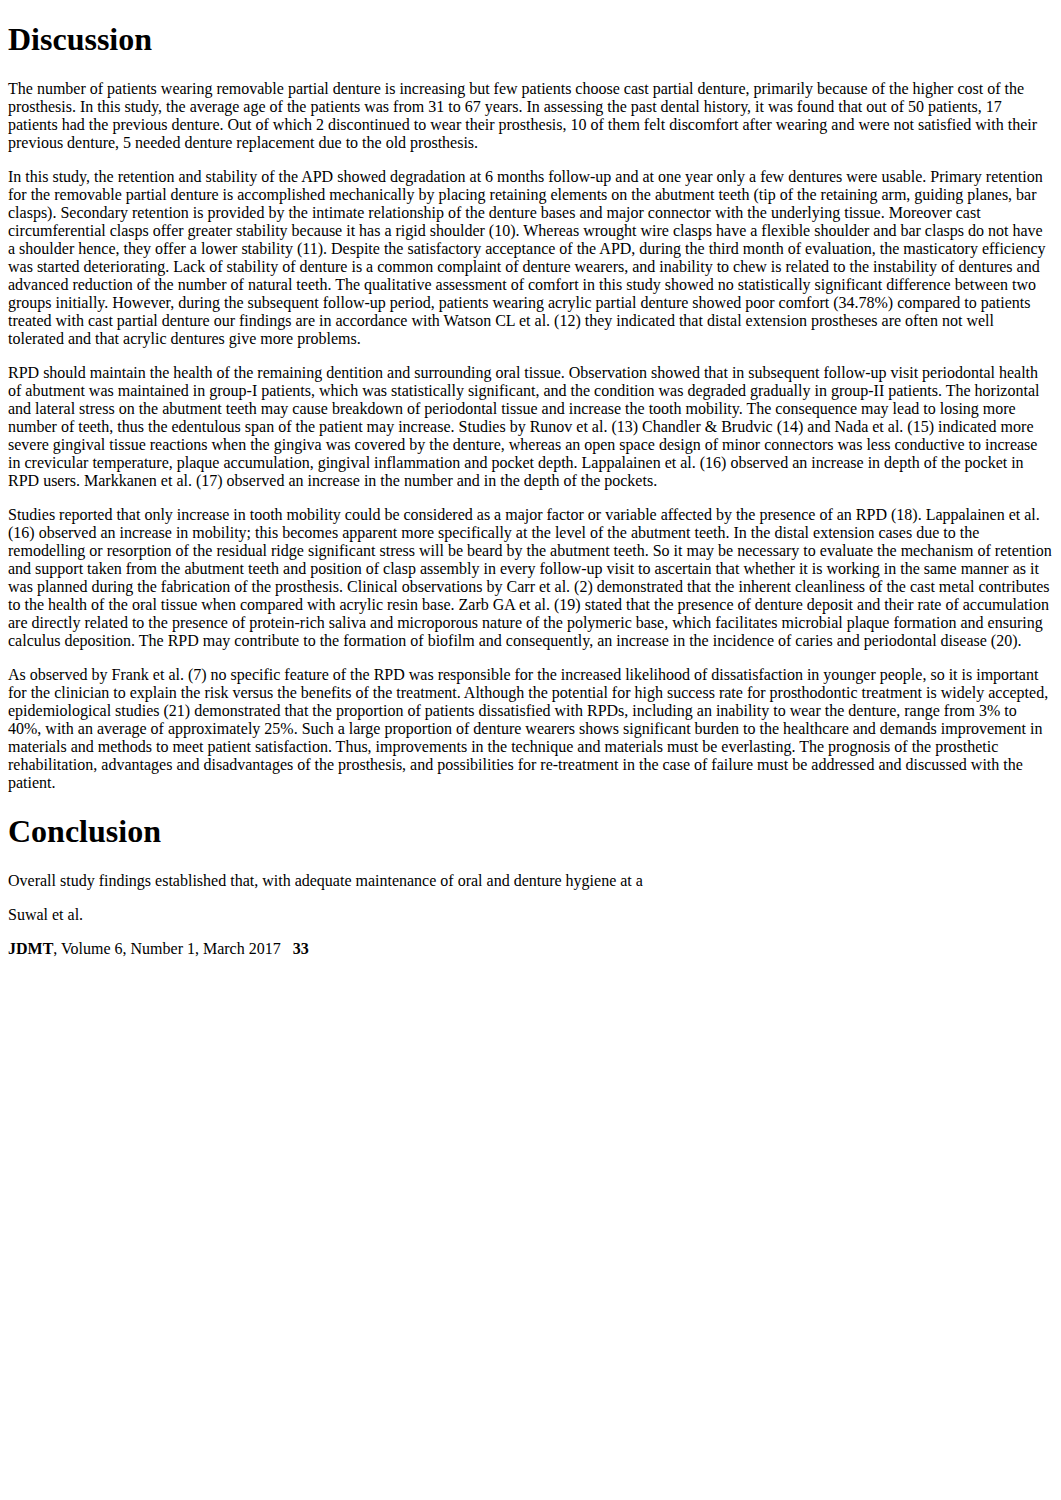Discussion
The number of patients wearing removable partial denture is increasing but few patients choose cast partial denture, primarily because of the higher cost of the prosthesis. In this study, the average age of the patients was from 31 to 67 years. In assessing the past dental history, it was found that out of 50 patients, 17 patients had the previous denture. Out of which 2 discontinued to wear their prosthesis, 10 of them felt discomfort after wearing and were not satisfied with their previous denture, 5 needed denture replacement due to the old prosthesis.
In this study, the retention and stability of the APD showed degradation at 6 months follow-up and at one year only a few dentures were usable. Primary retention for the removable partial denture is accomplished mechanically by placing retaining elements on the abutment teeth (tip of the retaining arm, guiding planes, bar clasps). Secondary retention is provided by the intimate relationship of the denture bases and major connector with the underlying tissue. Moreover cast circumferential clasps offer greater stability because it has a rigid shoulder (10). Whereas wrought wire clasps have a flexible shoulder and bar clasps do not have a shoulder hence, they offer a lower stability (11). Despite the satisfactory acceptance of the APD, during the third month of evaluation, the masticatory efficiency was started deteriorating. Lack of stability of denture is a common complaint of denture wearers, and inability to chew is related to the instability of dentures and advanced reduction of the number of natural teeth. The qualitative assessment of comfort in this study showed no statistically significant difference between two groups initially. However, during the subsequent follow-up period, patients wearing acrylic partial denture showed poor comfort (34.78%) compared to patients treated with cast partial denture our findings are in accordance with Watson CL et al. (12) they indicated that distal extension prostheses are often not well tolerated and that acrylic dentures give more problems.
RPD should maintain the health of the remaining dentition and surrounding oral tissue. Observation showed that in subsequent follow-up visit periodontal health of abutment was maintained in group-I patients, which was statistically significant, and the condition was degraded gradually in group-II patients. The horizontal and lateral stress on the abutment teeth may cause breakdown of periodontal tissue and increase the tooth mobility. The consequence may lead to losing more number of teeth, thus the edentulous span of the patient may increase. Studies by Runov et al. (13) Chandler & Brudvic (14) and Nada et al. (15) indicated more severe gingival tissue reactions when the gingiva was covered by the denture, whereas an open space design of minor connectors was less conductive to increase in crevicular temperature, plaque accumulation, gingival inflammation and pocket depth. Lappalainen et al. (16) observed an increase in depth of the pocket in RPD users. Markkanen et al. (17) observed an increase in the number and in the depth of the pockets.
Studies reported that only increase in tooth mobility could be considered as a major factor or variable affected by the presence of an RPD (18). Lappalainen et al. (16) observed an increase in mobility; this becomes apparent more specifically at the level of the abutment teeth. In the distal extension cases due to the remodelling or resorption of the residual ridge significant stress will be beard by the abutment teeth. So it may be necessary to evaluate the mechanism of retention and support taken from the abutment teeth and position of clasp assembly in every follow-up visit to ascertain that whether it is working in the same manner as it was planned during the fabrication of the prosthesis. Clinical observations by Carr et al. (2) demonstrated that the inherent cleanliness of the cast metal contributes to the health of the oral tissue when compared with acrylic resin base. Zarb GA et al. (19) stated that the presence of denture deposit and their rate of accumulation are directly related to the presence of protein-rich saliva and microporous nature of the polymeric base, which facilitates microbial plaque formation and ensuring calculus deposition. The RPD may contribute to the formation of biofilm and consequently, an increase in the incidence of caries and periodontal disease (20).
As observed by Frank et al. (7) no specific feature of the RPD was responsible for the increased likelihood of dissatisfaction in younger people, so it is important for the clinician to explain the risk versus the benefits of the treatment. Although the potential for high success rate for prosthodontic treatment is widely accepted, epidemiological studies (21) demonstrated that the proportion of patients dissatisfied with RPDs, including an inability to wear the denture, range from 3% to 40%, with an average of approximately 25%. Such a large proportion of denture wearers shows significant burden to the healthcare and demands improvement in materials and methods to meet patient satisfaction. Thus, improvements in the technique and materials must be everlasting. The prognosis of the prosthetic rehabilitation, advantages and disadvantages of the prosthesis, and possibilities for re-treatment in the case of failure must be addressed and discussed with the patient.
Conclusion
Overall study findings established that, with adequate maintenance of oral and denture hygiene at a
Suwal et al.
JDMT, Volume 6, Number 1, March 2017 33